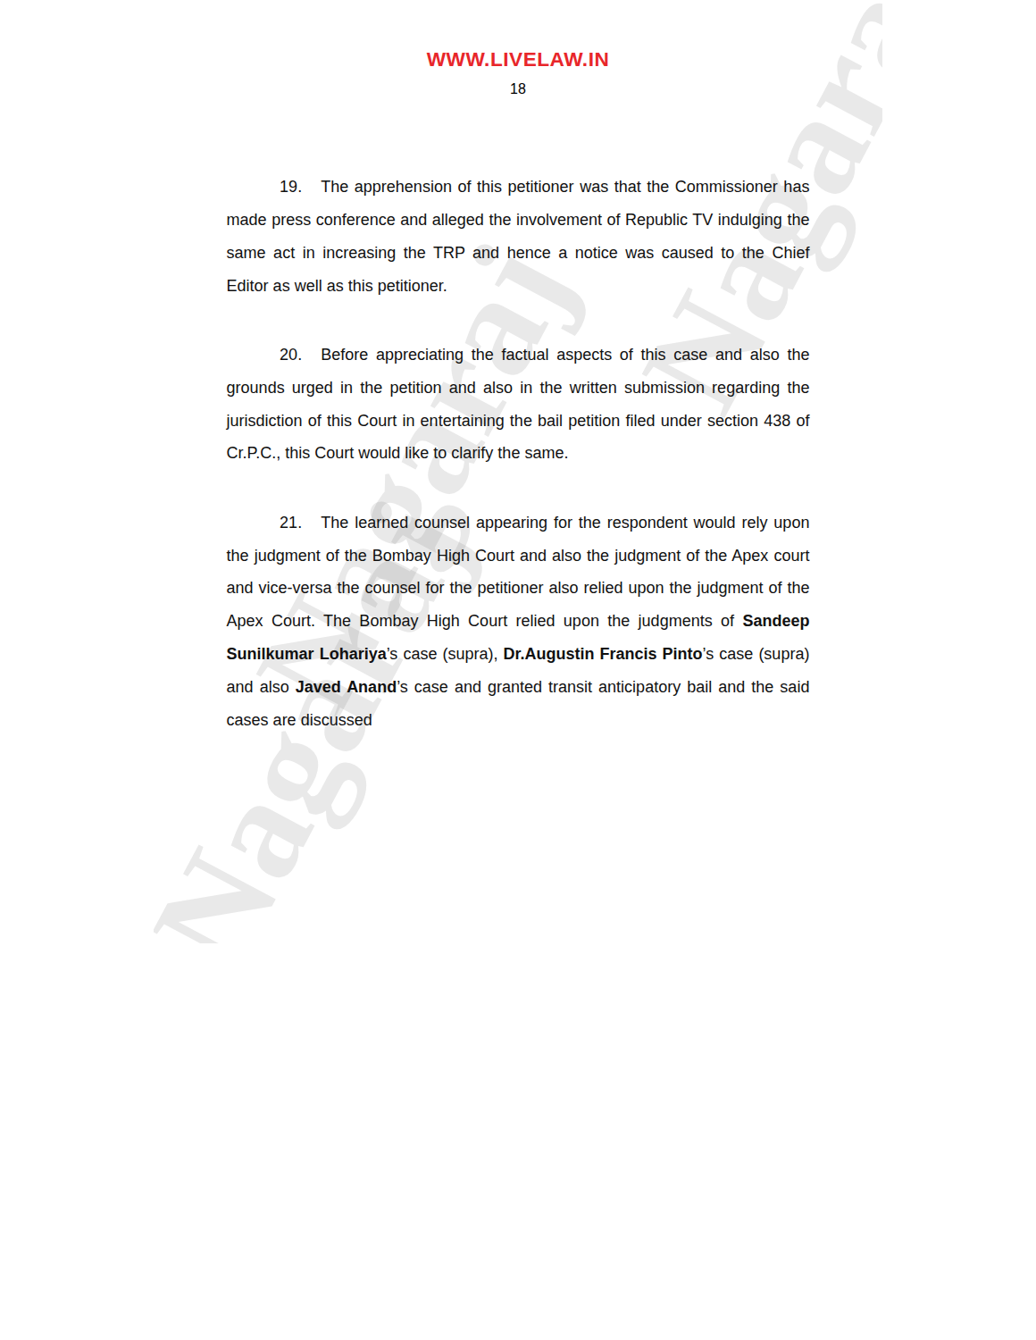Nagaraj
Nagaraj
Nagaraj
WWW.LIVELAW.IN
18
19. The apprehension of this petitioner was that the Commissioner has made press conference and alleged the involvement of Republic TV indulging the same act in increasing the TRP and hence a notice was caused to the Chief Editor as well as this petitioner.
20. Before appreciating the factual aspects of this case and also the grounds urged in the petition and also in the written submission regarding the jurisdiction of this Court in entertaining the bail petition filed under section 438 of Cr.P.C., this Court would like to clarify the same.
21. The learned counsel appearing for the respondent would rely upon the judgment of the Bombay High Court and also the judgment of the Apex court and vice-versa the counsel for the petitioner also relied upon the judgment of the Apex Court. The Bombay High Court relied upon the judgments of Sandeep Sunilkumar Lohariya’s case (supra), Dr.Augustin Francis Pinto’s case (supra) and also Javed Anand’s case and granted transit anticipatory bail and the said cases are discussed